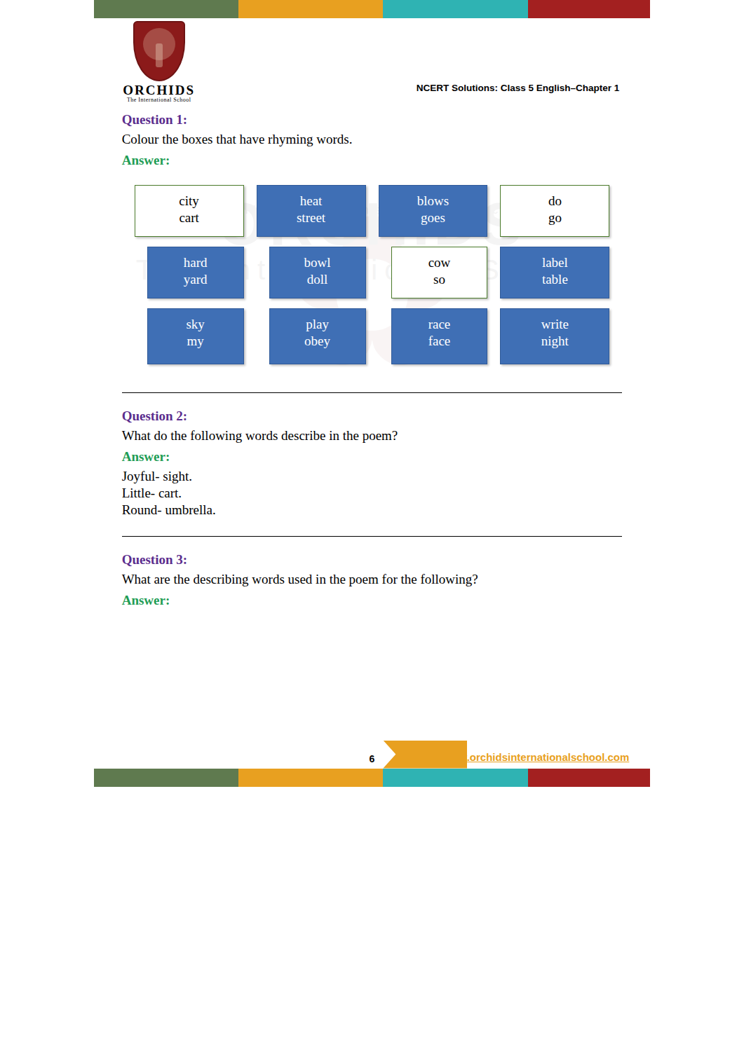ORCHIDS
The International School
NCERT Solutions: Class 5 English–Chapter 1
✿
Indian Education, International Approach
ORCHIDS
The International School
Question 1:
Colour the boxes that have rhyming words.
Answer:
| city cart | heat street | blows goes | do go |
| hard yard | bowl doll | cow so | label table |
| sky my | play obey | race face | write night |
Question 2:
What do the following words describe in the poem?
Answer:
Joyful- sight.
Little- cart.
Round- umbrella.
Question 3:
What are the describing words used in the poem for the following?
Answer:
6
www.orchidsinternationalschool.com